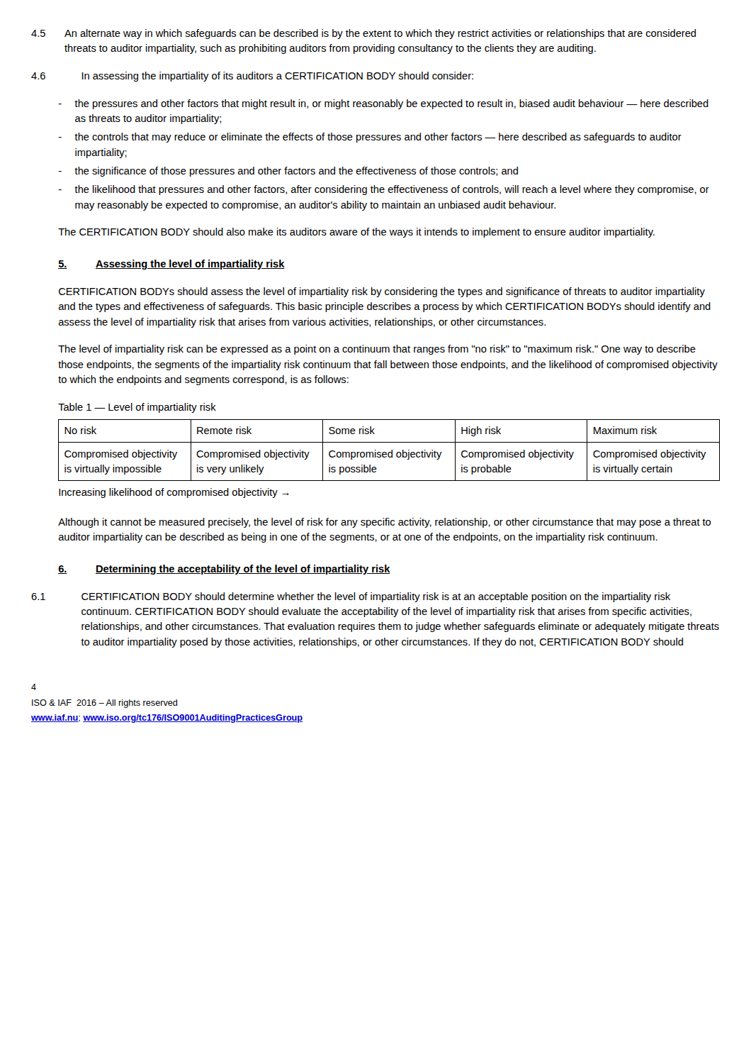4.5
An alternate way in which safeguards can be described is by the extent to which they restrict activities or relationships that are considered threats to auditor impartiality, such as prohibiting auditors from providing consultancy to the clients they are auditing.
4.6
In assessing the impartiality of its auditors a CERTIFICATION BODY should consider:
the pressures and other factors that might result in, or might reasonably be expected to result in, biased audit behaviour — here described as threats to auditor impartiality;
the controls that may reduce or eliminate the effects of those pressures and other factors — here described as safeguards to auditor impartiality;
the significance of those pressures and other factors and the effectiveness of those controls; and
the likelihood that pressures and other factors, after considering the effectiveness of controls, will reach a level where they compromise, or may reasonably be expected to compromise, an auditor's ability to maintain an unbiased audit behaviour.
The CERTIFICATION BODY should also make its auditors aware of the ways it intends to implement to ensure auditor impartiality.
5. Assessing the level of impartiality risk
CERTIFICATION BODYs should assess the level of impartiality risk by considering the types and significance of threats to auditor impartiality and the types and effectiveness of safeguards. This basic principle describes a process by which CERTIFICATION BODYs should identify and assess the level of impartiality risk that arises from various activities, relationships, or other circumstances.
The level of impartiality risk can be expressed as a point on a continuum that ranges from "no risk" to "maximum risk." One way to describe those endpoints, the segments of the impartiality risk continuum that fall between those endpoints, and the likelihood of compromised objectivity to which the endpoints and segments correspond, is as follows:
Table 1 — Level of impartiality risk
| No risk | Remote risk | Some risk | High risk | Maximum risk |
| Compromised objectivity is virtually impossible | Compromised objectivity is very unlikely | Compromised objectivity is possible | Compromised objectivity is probable | Compromised objectivity is virtually certain |
Increasing likelihood of compromised objectivity →
Although it cannot be measured precisely, the level of risk for any specific activity, relationship, or other circumstance that may pose a threat to auditor impartiality can be described as being in one of the segments, or at one of the endpoints, on the impartiality risk continuum.
6. Determining the acceptability of the level of impartiality risk
6.1
CERTIFICATION BODY should determine whether the level of impartiality risk is at an acceptable position on the impartiality risk continuum. CERTIFICATION BODY should evaluate the acceptability of the level of impartiality risk that arises from specific activities, relationships, and other circumstances. That evaluation requires them to judge whether safeguards eliminate or adequately mitigate threats to auditor impartiality posed by those activities, relationships, or other circumstances. If they do not, CERTIFICATION BODY should
4
ISO & IAF 2016 – All rights reserved
www.iaf.nu; www.iso.org/tc176/ISO9001AuditingPracticesGroup